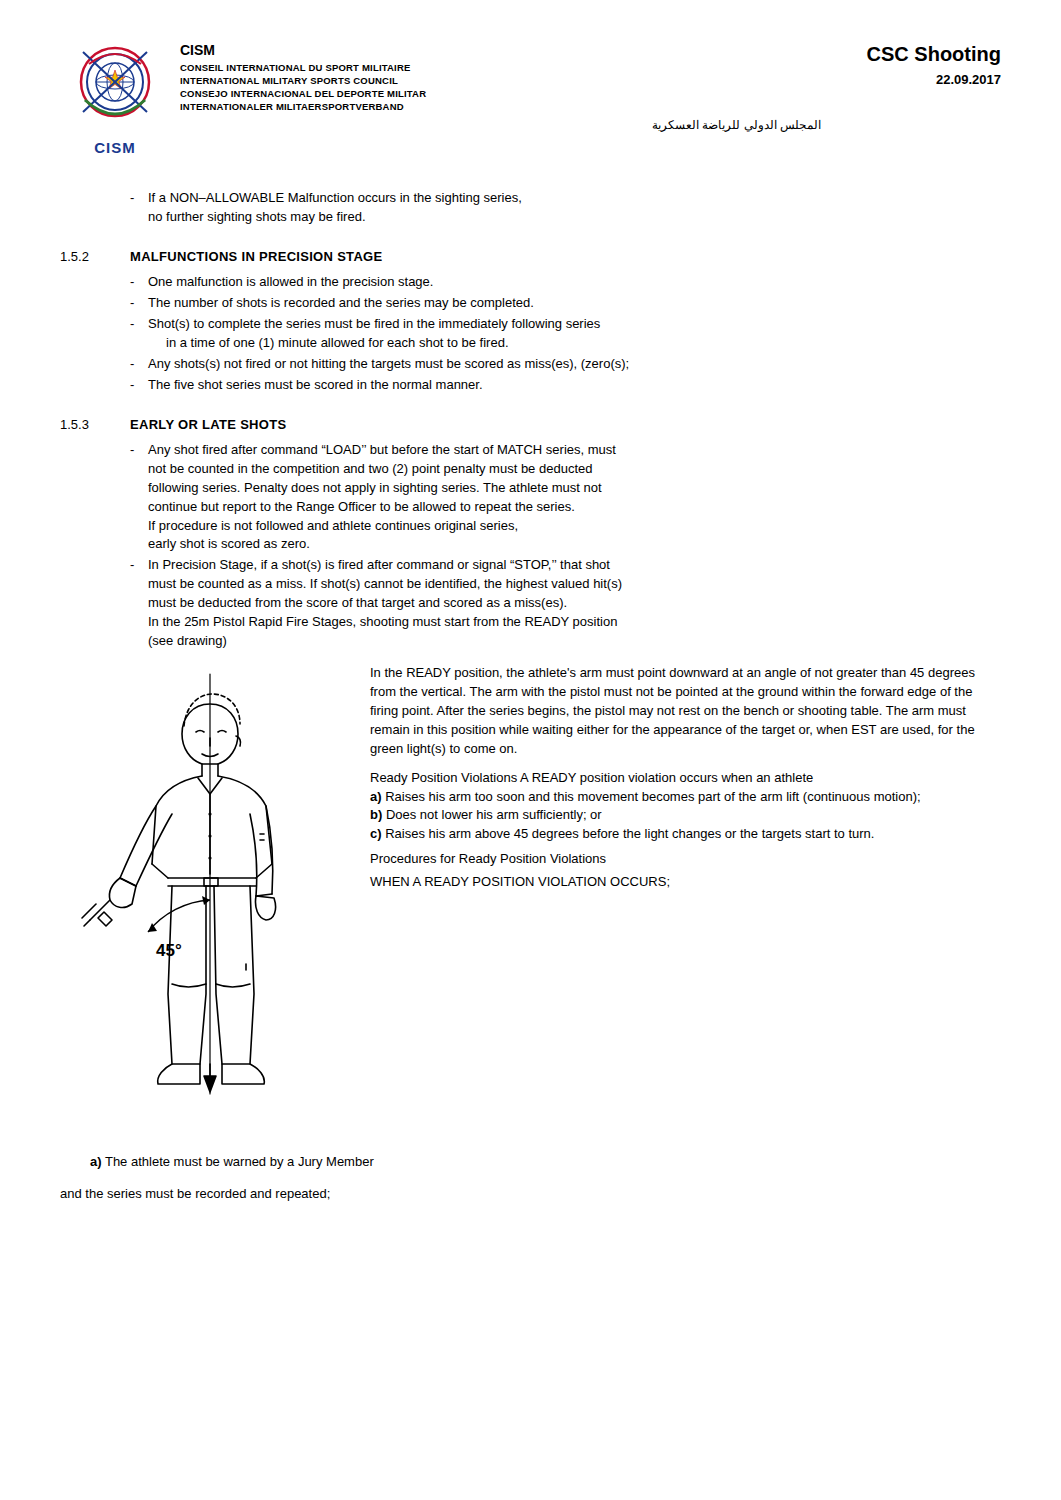CISM
CISM
CONSEIL INTERNATIONAL DU SPORT MILITAIRE
INTERNATIONAL MILITARY SPORTS COUNCIL
CONSEJO INTERNACIONAL DEL DEPORTE MILITAR
INTERNATIONALER MILITAERSPORTVERBAND
المجلس الدولي للرياضة العسكرية
CSC Shooting
22.09.2017
If a NON–ALLOWABLE Malfunction occurs in the sighting series,
no further sighting shots may be fired.
1.5.2
MALFUNCTIONS IN PRECISION STAGE
One malfunction is allowed in the precision stage.
The number of shots is recorded and the series may be completed.
Shot(s) to complete the series must be fired in the immediately following series
in a time of one (1) minute allowed for each shot to be fired.
Any shots(s) not fired or not hitting the targets must be scored as miss(es), (zero(s);
The five shot series must be scored in the normal manner.
1.5.3
EARLY OR LATE SHOTS
Any shot fired after command “LOAD’’ but before the start of MATCH series, must
not be counted in the competition and two (2) point penalty must be deducted
following series. Penalty does not apply in sighting series. The athlete must not
continue but report to the Range Officer to be allowed to repeat the series.
If procedure is not followed and athlete continues original series,
early shot is scored as zero.
In Precision Stage, if a shot(s) is fired after command or signal “STOP,’’ that shot
must be counted as a miss. If shot(s) cannot be identified, the highest valued hit(s)
must be deducted from the score of that target and scored as a miss(es).
In the 25m Pistol Rapid Fire Stages, shooting must start from the READY position
(see drawing)
45°
In the READY position, the athlete's arm must point downward at an angle of not greater than 45 degrees from the vertical. The arm with the pistol must not be pointed at the ground within the forward edge of the firing point. After the series begins, the pistol may not rest on the bench or shooting table. The arm must remain in this position while waiting either for the appearance of the target or, when EST are used, for the green light(s) to come on.
Ready Position Violations A READY position violation occurs when an athlete
a) Raises his arm too soon and this movement becomes part of the arm lift (continuous motion);
b) Does not lower his arm sufficiently; or
c) Raises his arm above 45 degrees before the light changes or the targets start to turn.
Procedures for Ready Position Violations
WHEN A READY POSITION VIOLATION OCCURS;
a) The athlete must be warned by a Jury Member
and the series must be recorded and repeated;